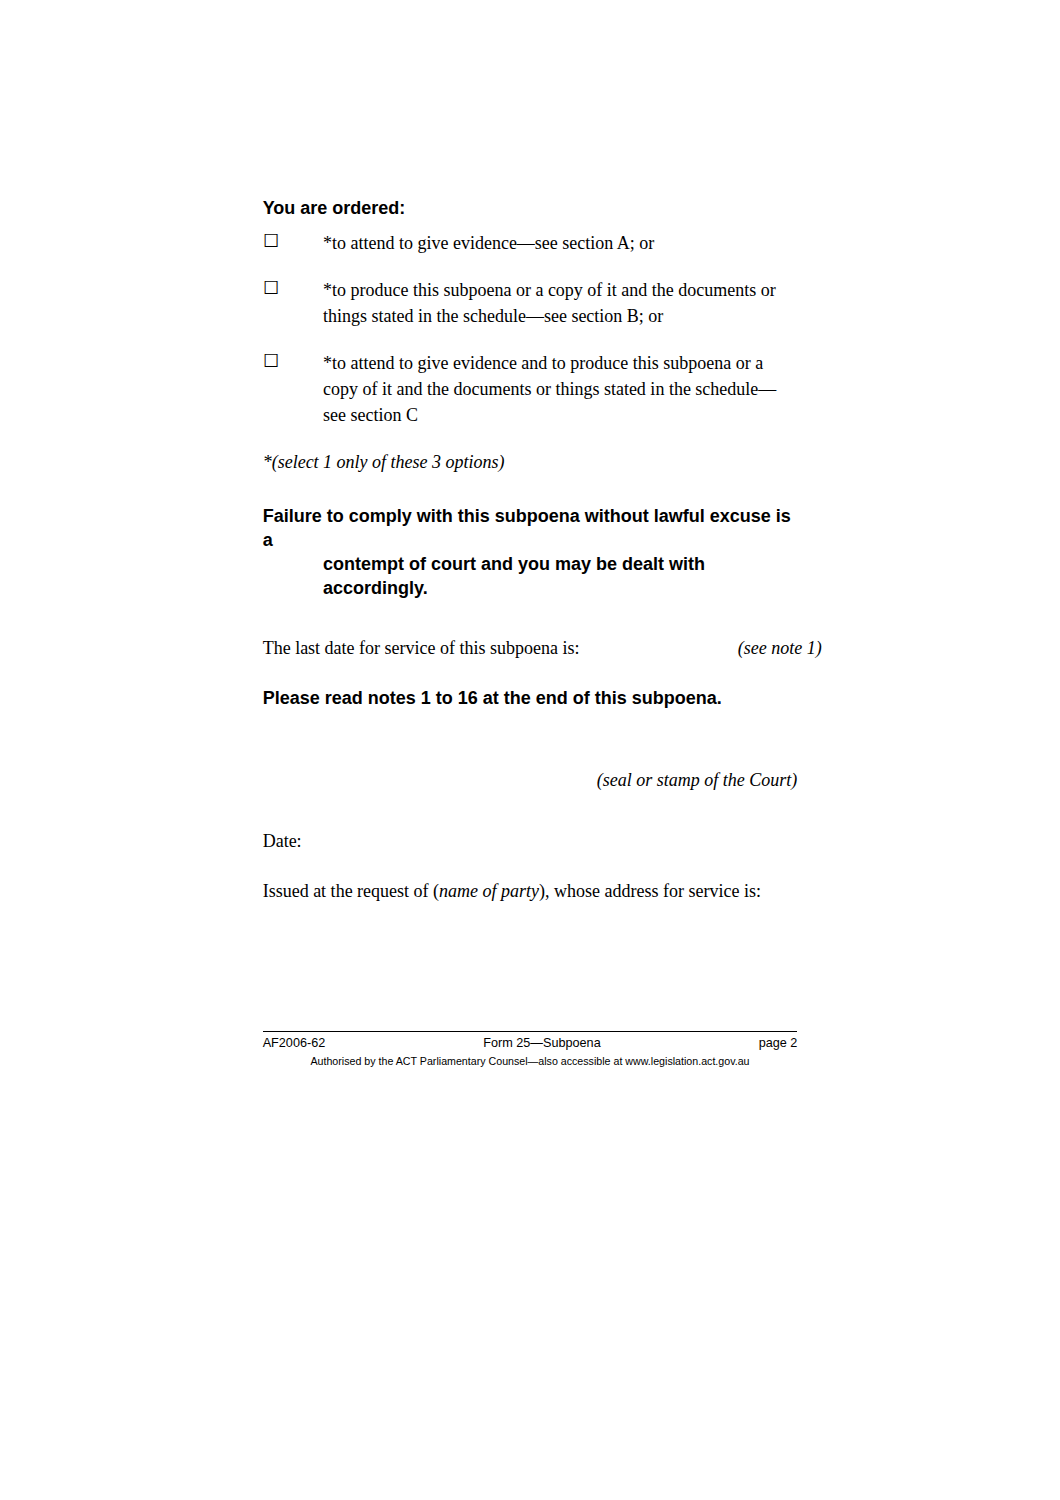You are ordered:
☐*to attend to give evidence—see section A; or
☐*to produce this subpoena or a copy of it and the documents or things stated in the schedule—see section B; or
☐*to attend to give evidence and to produce this subpoena or a copy of it and the documents or things stated in the schedule—see section C
*(select 1 only of these 3 options)
Failure to comply with this subpoena without lawful excuse is acontempt of court and you may be dealt with accordingly.
The last date for service of this subpoena is:(see note 1)
Please read notes 1 to 16 at the end of this subpoena.
(seal or stamp of the Court)
Date:
Issued at the request of (name of party), whose address for service is:
AF2006-62 Form 25—Subpoena page 2
Authorised by the ACT Parliamentary Counsel—also accessible at www.legislation.act.gov.au